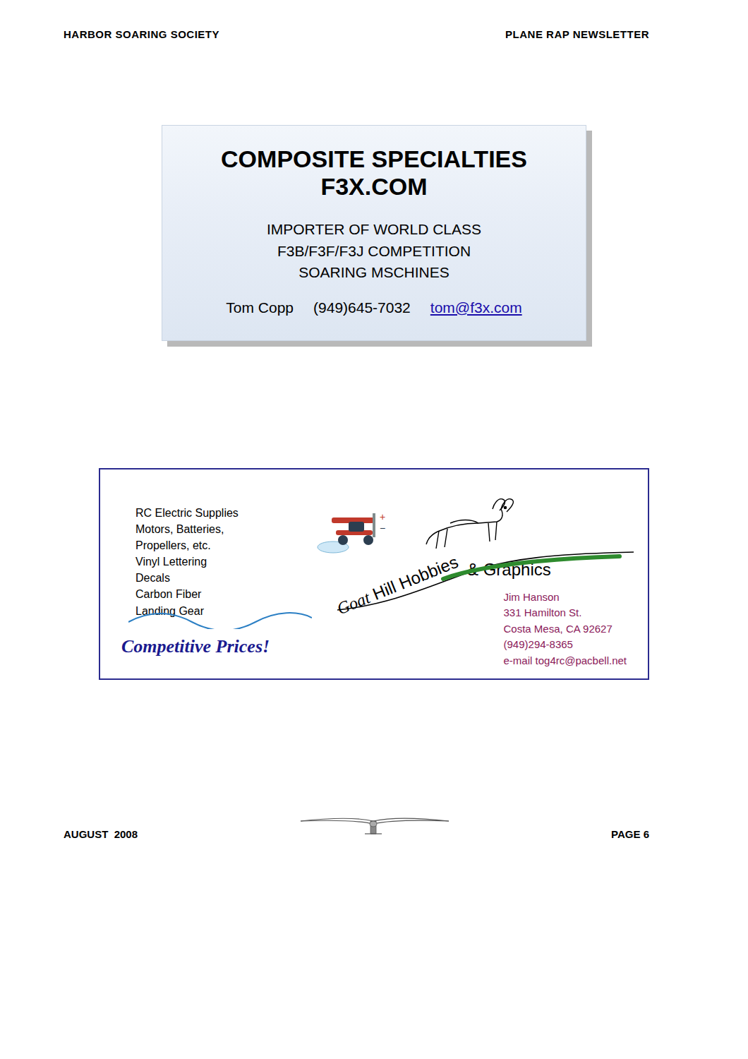HARBOR SOARING SOCIETY
PLANE RAP NEWSLETTER
COMPOSITE SPECIALTIES
F3X.COM
IMPORTER OF WORLD CLASS
F3B/F3F/F3J COMPETITION
SOARING MSCHINES
Tom Copp (949)645-7032 tom@f3x.com
RC Electric Supplies
Motors, Batteries,
Propellers, etc.
Vinyl Lettering
Decals
Carbon Fiber
Landing Gear
+ −
Goat Hill Hobbies
& Graphics
Jim Hanson
331 Hamilton St.
Costa Mesa, CA 92627
(949)294-8365
e-mail tog4rc@pacbell.net
Competitive Prices!
AUGUST 2008
PAGE 6